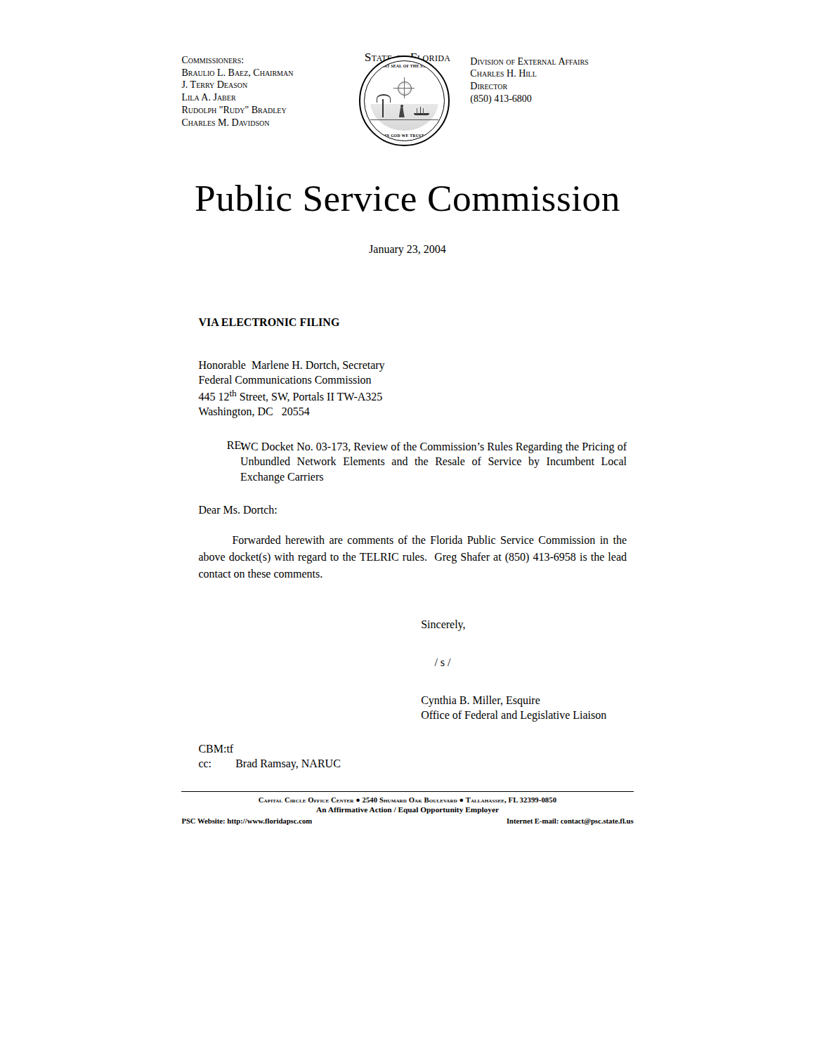State of Florida
Commissioners:
Braulio L. Baez, Chairman
J. Terry Deason
Lila A. Jaber
Rudolph "Rudy" Bradley
Charles M. Davidson
GREAT SEAL OF THE STATE
IN GOD WE TRUST
Division of External Affairs
Charles H. Hill
Director
(850) 413-6800
Public Service Commission
January 23, 2004
VIA ELECTRONIC FILING
Honorable Marlene H. Dortch, Secretary
Federal Communications Commission
445 12th Street, SW, Portals II TW-A325
Washington, DC 20554
RE:
WC Docket No. 03-173, Review of the Commission’s Rules Regarding the Pricing of Unbundled Network Elements and the Resale of Service by Incumbent Local Exchange Carriers
Dear Ms. Dortch:
Forwarded herewith are comments of the Florida Public Service Commission in the above docket(s) with regard to the TELRIC rules. Greg Shafer at (850) 413-6958 is the lead contact on these comments.
Sincerely,
/ s /
Cynthia B. Miller, Esquire
Office of Federal and Legislative Liaison
CBM:tf
cc: Brad Ramsay, NARUC
Capital Circle Office Center ● 2540 Shumard Oak Boulevard ● Tallahassee, FL 32399-0850
An Affirmative Action / Equal Opportunity Employer
PSC Website: http://www.floridapsc.com Internet E-mail: contact@psc.state.fl.us